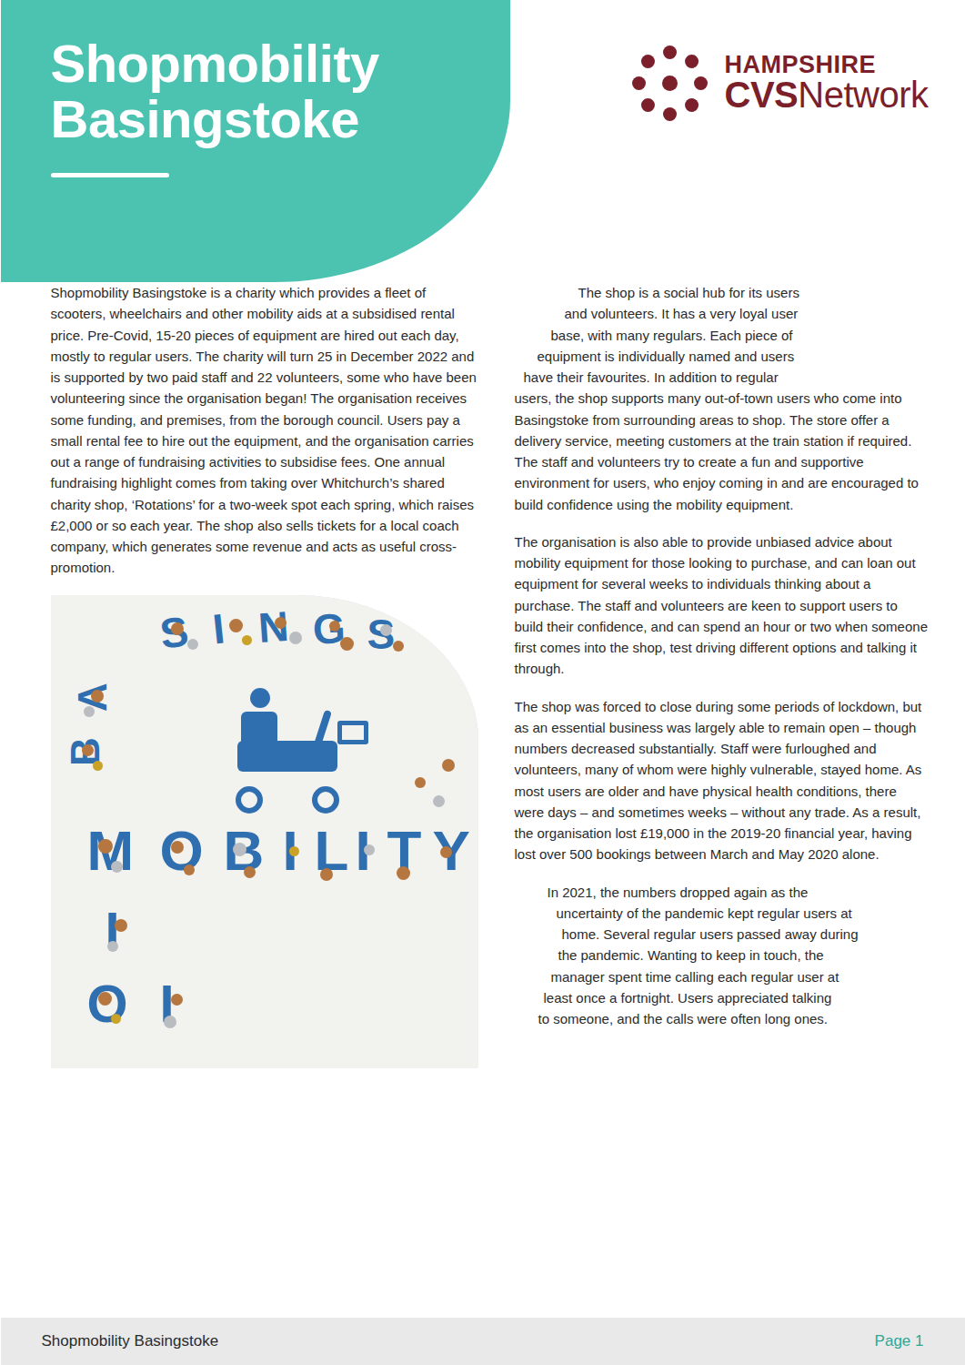Shopmobility
Basingstoke
HAMPSHIRE CVSNetwork
Shopmobility Basingstoke is a charity which provides a fleet of scooters, wheelchairs and other mobility aids at a subsidised rental price. Pre-Covid, 15-20 pieces of equipment are hired out each day, mostly to regular users. The charity will turn 25 in December 2022 and is supported by two paid staff and 22 volunteers, some who have been volunteering since the organisation began! The organisation receives some funding, and premises, from the borough council. Users pay a small rental fee to hire out the equipment, and the organisation carries out a range of fundraising activities to subsidise fees. One annual fundraising highlight comes from taking over Whitchurch’s shared charity shop, ‘Rotations’ for a two-week spot each spring, which raises £2,000 or so each year. The shop also sells tickets for a local coach company, which generates some revenue and acts as useful cross-promotion.
S I N G S A B M O B I L I T Y I O I
The shop is a social hub for its users and volunteers. It has a very loyal user base, with many regulars. Each piece of equipment is individually named and users have their favourites. In addition to regular users, the shop supports many out-of-town users who come into Basingstoke from surrounding areas to shop. The store offer a delivery service, meeting customers at the train station if required. The staff and volunteers try to create a fun and supportive environment for users, who enjoy coming in and are encouraged to build confidence using the mobility equipment.
The organisation is also able to provide unbiased advice about mobility equipment for those looking to purchase, and can loan out equipment for several weeks to individuals thinking about a purchase. The staff and volunteers are keen to support users to build their confidence, and can spend an hour or two when someone first comes into the shop, test driving different options and talking it through.
The shop was forced to close during some periods of lockdown, but as an essential business was largely able to remain open – though numbers decreased substantially. Staff were furloughed and volunteers, many of whom were highly vulnerable, stayed home. As most users are older and have physical health conditions, there were days – and sometimes weeks – without any trade. As a result, the organisation lost £19,000 in the 2019-20 financial year, having lost over 500 bookings between March and May 2020 alone.
In 2021, the numbers dropped again as the uncertainty of the pandemic kept regular users at home. Several regular users passed away during the pandemic. Wanting to keep in touch, the manager spent time calling each regular user at least once a fortnight. Users appreciated talking to someone, and the calls were often long ones.
Shopmobility Basingstoke Page 1